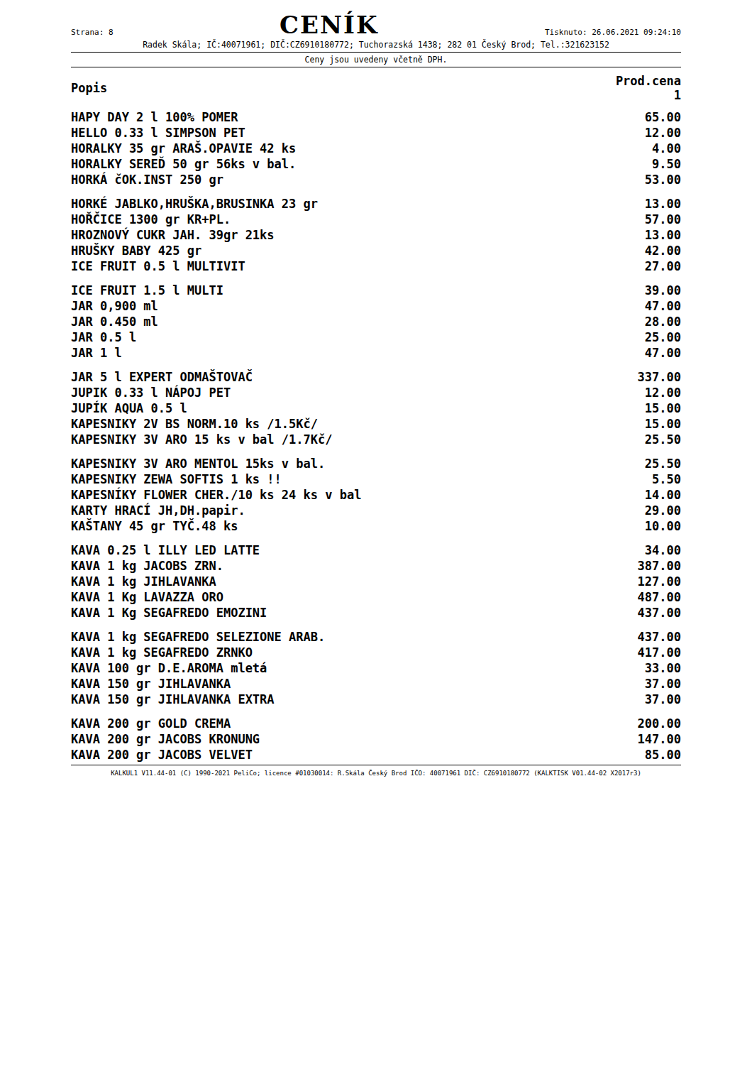Strana: 8
CENÍK
Tisknuto: 26.06.2021 09:24:10
Radek Skála; IČ:40071961; DIČ:CZ6910180772; Tuchorazská 1438; 282 01 Český Brod; Tel.:321623152
Ceny jsou uvedeny včetně DPH.
| Popis | Prod.cena 1 |
| --- | --- |
| HAPY DAY 2 l 100% POMER | 65.00 |
| HELLO 0.33 l SIMPSON PET | 12.00 |
| HORALKY 35 gr ARAŠ.OPAVIE 42 ks | 4.00 |
| HORALKY SEREĎ 50 gr 56ks v bal. | 9.50 |
| HORKÁ čOK.INST 250 gr | 53.00 |
| HORKÉ JABLKO,HRUŠKA,BRUSINKA 23 gr | 13.00 |
| HOŘČICE 1300 gr KR+PL. | 57.00 |
| HROZNOVÝ CUKR JAH. 39gr 21ks | 13.00 |
| HRUŠKY BABY 425 gr | 42.00 |
| ICE FRUIT 0.5 l MULTIVIT | 27.00 |
| ICE FRUIT 1.5 l MULTI | 39.00 |
| JAR 0,900 ml | 47.00 |
| JAR 0.450 ml | 28.00 |
| JAR 0.5 l | 25.00 |
| JAR 1 l | 47.00 |
| JAR 5 l EXPERT ODMAŠTOVAČ | 337.00 |
| JUPIK 0.33 l NÁPOJ PET | 12.00 |
| JUPÍK AQUA 0.5 l | 15.00 |
| KAPESNIKY 2V BS NORM.10 ks /1.5Kč/ | 15.00 |
| KAPESNIKY 3V ARO 15 ks v bal /1.7Kč/ | 25.50 |
| KAPESNIKY 3V ARO MENTOL 15ks v bal. | 25.50 |
| KAPESNIKY ZEWA SOFTIS 1 ks !! | 5.50 |
| KAPESNÍKY FLOWER CHER./10 ks 24 ks v bal | 14.00 |
| KARTY HRACÍ JH,DH.papir. | 29.00 |
| KAŠTANY 45 gr TYČ.48 ks | 10.00 |
| KAVA 0.25 l ILLY LED LATTE | 34.00 |
| KAVA 1 kg JACOBS ZRN. | 387.00 |
| KAVA 1 kg JIHLAVANKA | 127.00 |
| KAVA 1 Kg LAVAZZA ORO | 487.00 |
| KAVA 1 Kg SEGAFREDO EMOZINI | 437.00 |
| KAVA 1 kg SEGAFREDO SELEZIONE ARAB. | 437.00 |
| KAVA 1 kg SEGAFREDO ZRNKO | 417.00 |
| KAVA 100 gr D.E.AROMA mletá | 33.00 |
| KAVA 150 gr JIHLAVANKA | 37.00 |
| KAVA 150 gr JIHLAVANKA EXTRA | 37.00 |
| KAVA 200 gr GOLD CREMA | 200.00 |
| KAVA 200 gr JACOBS KRONUNG | 147.00 |
| KAVA 200 gr JACOBS VELVET | 85.00 |
KALKUL1 V11.44-01 (C) 1990-2021 PeliCo; licence #01030014: R.Skála Český Brod IČO: 40071961 DIČ: CZ6910180772 (KALKTISK V01.44-02 X2017r3)